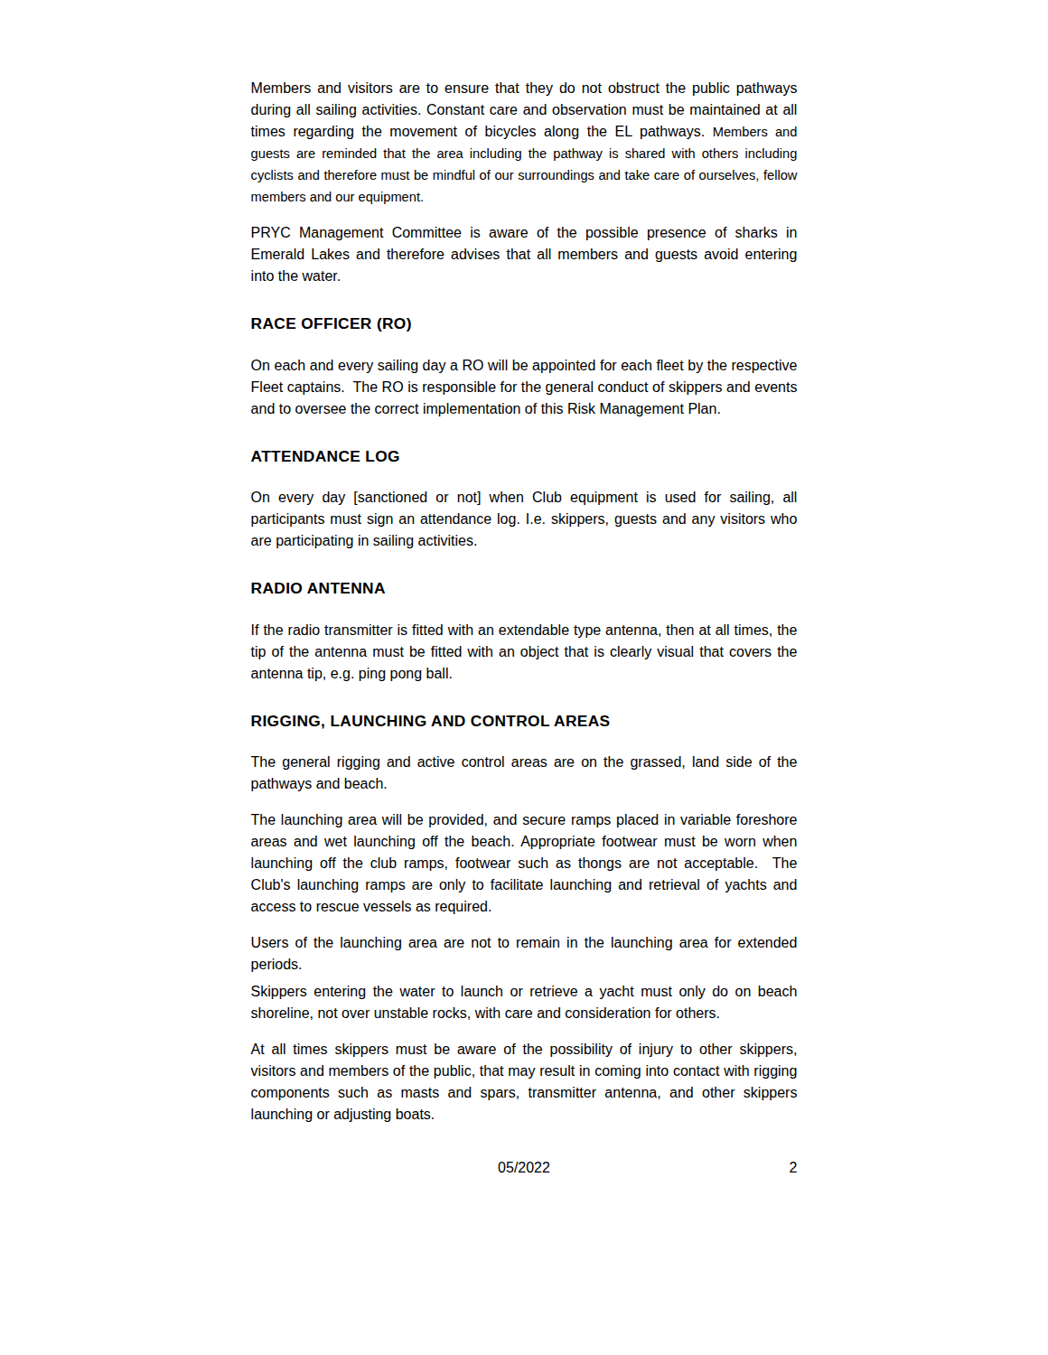Members and visitors are to ensure that they do not obstruct the public pathways during all sailing activities. Constant care and observation must be maintained at all times regarding the movement of bicycles along the EL pathways. Members and guests are reminded that the area including the pathway is shared with others including cyclists and therefore must be mindful of our surroundings and take care of ourselves, fellow members and our equipment.
PRYC Management Committee is aware of the possible presence of sharks in Emerald Lakes and therefore advises that all members and guests avoid entering into the water.
RACE OFFICER (RO)
On each and every sailing day a RO will be appointed for each fleet by the respective Fleet captains. The RO is responsible for the general conduct of skippers and events and to oversee the correct implementation of this Risk Management Plan.
ATTENDANCE LOG
On every day [sanctioned or not] when Club equipment is used for sailing, all participants must sign an attendance log. I.e. skippers, guests and any visitors who are participating in sailing activities.
RADIO ANTENNA
If the radio transmitter is fitted with an extendable type antenna, then at all times, the tip of the antenna must be fitted with an object that is clearly visual that covers the antenna tip, e.g. ping pong ball.
RIGGING, LAUNCHING AND CONTROL AREAS
The general rigging and active control areas are on the grassed, land side of the pathways and beach.
The launching area will be provided, and secure ramps placed in variable foreshore areas and wet launching off the beach. Appropriate footwear must be worn when launching off the club ramps, footwear such as thongs are not acceptable. The Club's launching ramps are only to facilitate launching and retrieval of yachts and access to rescue vessels as required.
Users of the launching area are not to remain in the launching area for extended periods.
Skippers entering the water to launch or retrieve a yacht must only do on beach shoreline, not over unstable rocks, with care and consideration for others.
At all times skippers must be aware of the possibility of injury to other skippers, visitors and members of the public, that may result in coming into contact with rigging components such as masts and spars, transmitter antenna, and other skippers launching or adjusting boats.
05/2022 2